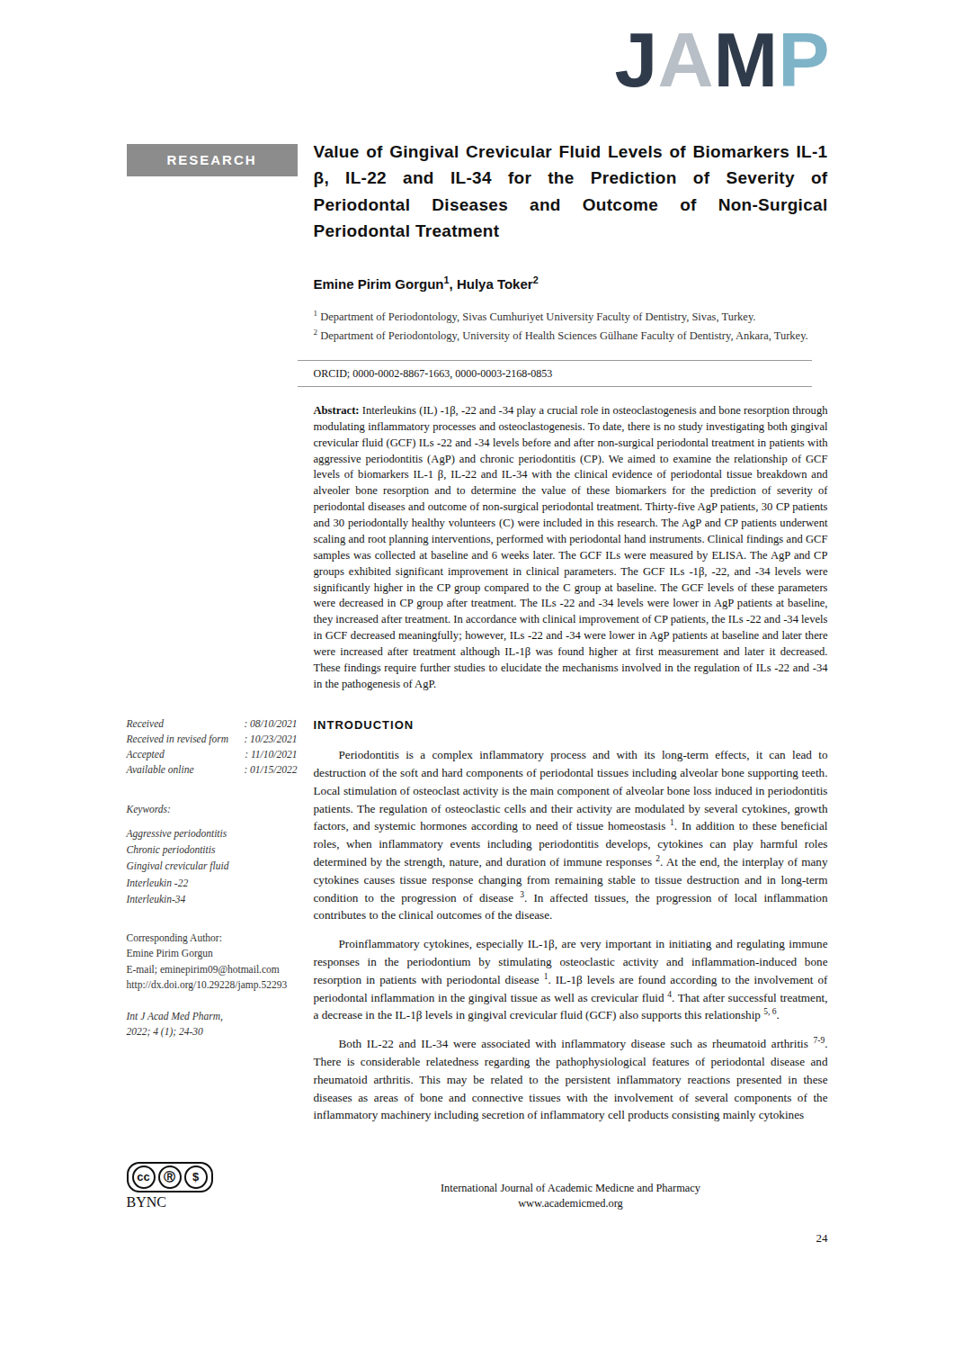JAMP
RESEARCH
Value of Gingival Crevicular Fluid Levels of Biomarkers IL-1 β, IL-22 and IL-34 for the Prediction of Severity of Periodontal Diseases and Outcome of Non-Surgical Periodontal Treatment
Emine Pirim Gorgun1, Hulya Toker2
1 Department of Periodontology, Sivas Cumhuriyet University Faculty of Dentistry, Sivas, Turkey.
2 Department of Periodontology, University of Health Sciences Gülhane Faculty of Dentistry, Ankara, Turkey.
ORCID; 0000-0002-8867-1663, 0000-0003-2168-0853
Abstract: Interleukins (IL) -1β, -22 and -34 play a crucial role in osteoclastogenesis and bone resorption through modulating inflammatory processes and osteoclastogenesis. To date, there is no study investigating both gingival crevicular fluid (GCF) ILs -22 and -34 levels before and after non-surgical periodontal treatment in patients with aggressive periodontitis (AgP) and chronic periodontitis (CP). We aimed to examine the relationship of GCF levels of biomarkers IL-1 β, IL-22 and IL-34 with the clinical evidence of periodontal tissue breakdown and alveoler bone resorption and to determine the value of these biomarkers for the prediction of severity of periodontal diseases and outcome of non-surgical periodontal treatment. Thirty-five AgP patients, 30 CP patients and 30 periodontally healthy volunteers (C) were included in this research. The AgP and CP patients underwent scaling and root planning interventions, performed with periodontal hand instruments. Clinical findings and GCF samples was collected at baseline and 6 weeks later. The GCF ILs were measured by ELISA. The AgP and CP groups exhibited significant improvement in clinical parameters. The GCF ILs -1β, -22, and -34 levels were significantly higher in the CP group compared to the C group at baseline. The GCF levels of these parameters were decreased in CP group after treatment. The ILs -22 and -34 levels were lower in AgP patients at baseline, they increased after treatment. In accordance with clinical improvement of CP patients, the ILs -22 and -34 levels in GCF decreased meaningfully; however, ILs -22 and -34 were lower in AgP patients at baseline and later there were increased after treatment although IL-1β was found higher at first measurement and later it decreased. These findings require further studies to elucidate the mechanisms involved in the regulation of ILs -22 and -34 in the pathogenesis of AgP.
Received: 08/10/2021
Received in revised form: 10/23/2021
Accepted: 11/10/2021
Available online: 01/15/2022
Keywords:
Aggressive periodontitis
Chronic periodontitis
Gingival crevicular fluid
Interleukin -22
Interleukin-34
Corresponding Author:
Emine Pirim Gorgun
E-mail; eminepirim09@hotmail.com
http://dx.doi.org/10.29228/jamp.52293
Int J Acad Med Pharm,
2022; 4 (1); 24-30
INTRODUCTION
Periodontitis is a complex inflammatory process and with its long-term effects, it can lead to destruction of the soft and hard components of periodontal tissues including alveolar bone supporting teeth. Local stimulation of osteoclast activity is the main component of alveolar bone loss induced in periodontitis patients. The regulation of osteoclastic cells and their activity are modulated by several cytokines, growth factors, and systemic hormones according to need of tissue homeostasis 1. In addition to these beneficial roles, when inflammatory events including periodontitis develops, cytokines can play harmful roles determined by the strength, nature, and duration of immune responses 2. At the end, the interplay of many cytokines causes tissue response changing from remaining stable to tissue destruction and in long-term condition to the progression of disease 3. In affected tissues, the progression of local inflammation contributes to the clinical outcomes of the disease.
Proinflammatory cytokines, especially IL-1β, are very important in initiating and regulating immune responses in the periodontium by stimulating osteoclastic activity and inflammation-induced bone resorption in patients with periodontal disease 1. IL-1β levels are found according to the involvement of periodontal inflammation in the gingival tissue as well as crevicular fluid 4. That after successful treatment, a decrease in the IL-1β levels in gingival crevicular fluid (GCF) also supports this relationship 5, 6.
Both IL-22 and IL-34 were associated with inflammatory disease such as rheumatoid arthritis 7-9. There is considerable relatedness regarding the pathophysiological features of periodontal disease and rheumatoid arthritis. This may be related to the persistent inflammatory reactions presented in these diseases as areas of bone and connective tissues with the involvement of several components of the inflammatory machinery including secretion of inflammatory cell products consisting mainly cytokines
cc
Ⓡ
$
BY NC
International Journal of Academic Medicne and Pharmacy
www.academicmed.org
24